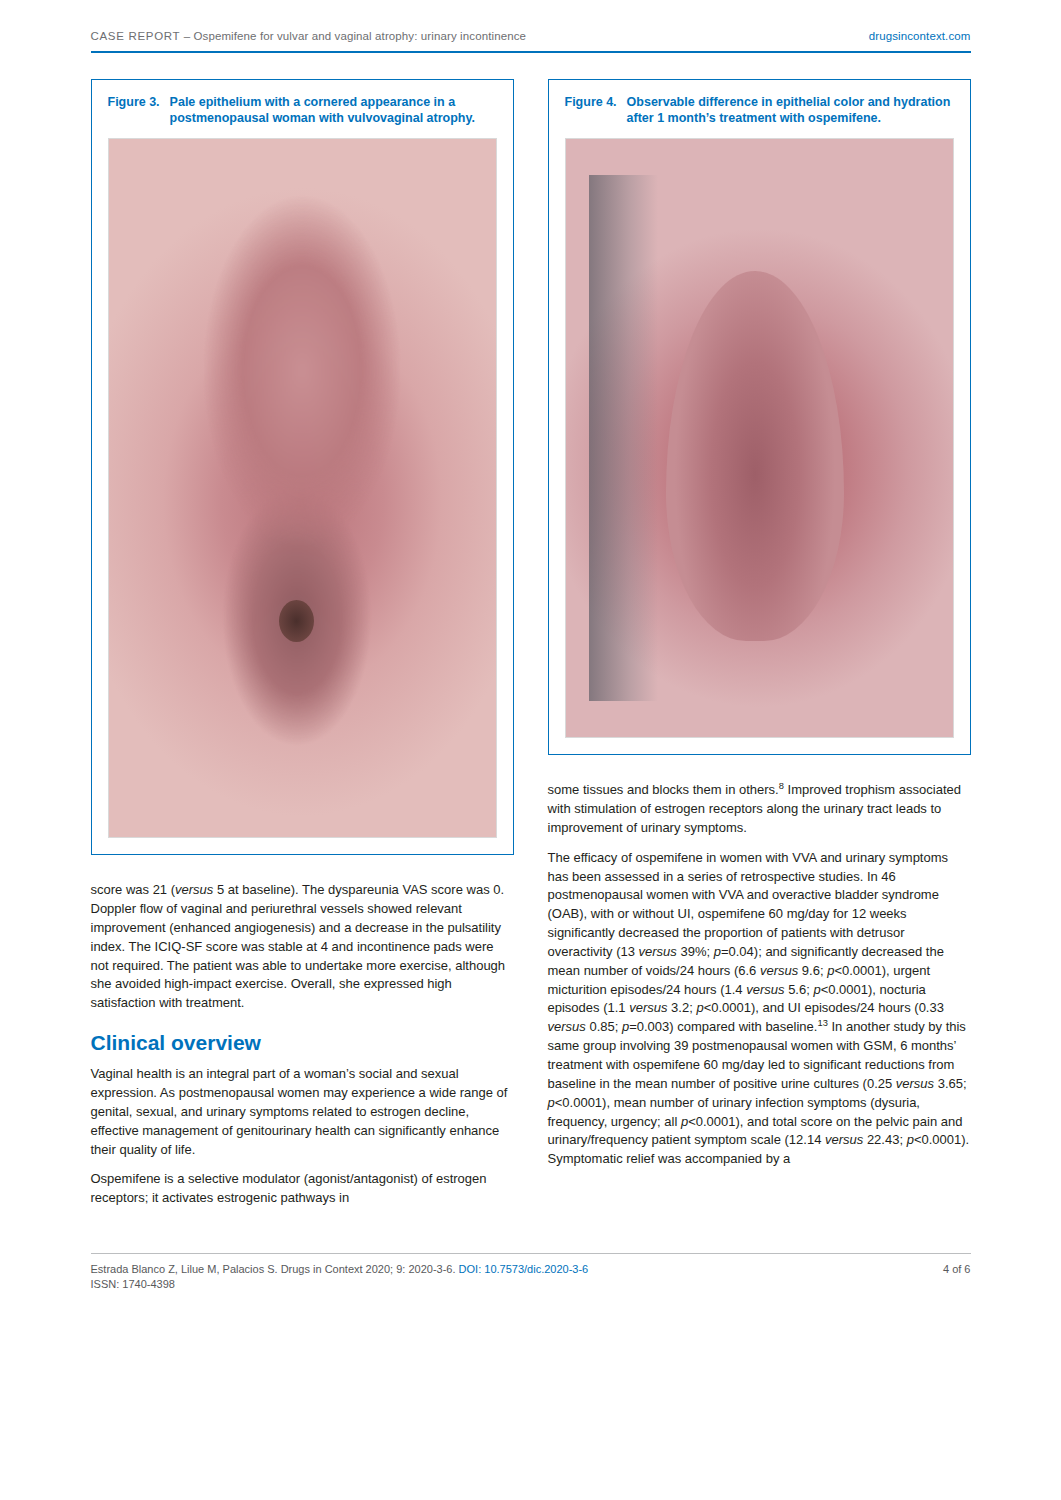CASE REPORT – Ospemifene for vulvar and vaginal atrophy: urinary incontinence
drugsincontext.com
Figure 3. Pale epithelium with a cornered appearance in a postmenopausal woman with vulvovaginal atrophy.
score was 21 (versus 5 at baseline). The dyspareunia VAS score was 0. Doppler flow of vaginal and periurethral vessels showed relevant improvement (enhanced angiogenesis) and a decrease in the pulsatility index. The ICIQ-SF score was stable at 4 and incontinence pads were not required. The patient was able to undertake more exercise, although she avoided high-impact exercise. Overall, she expressed high satisfaction with treatment.
Clinical overview
Vaginal health is an integral part of a woman’s social and sexual expression. As postmenopausal women may experience a wide range of genital, sexual, and urinary symptoms related to estrogen decline, effective management of genitourinary health can significantly enhance their quality of life.
Ospemifene is a selective modulator (agonist/antagonist) of estrogen receptors; it activates estrogenic pathways in
Figure 4. Observable difference in epithelial color and hydration after 1 month’s treatment with ospemifene.
some tissues and blocks them in others.8 Improved trophism associated with stimulation of estrogen receptors along the urinary tract leads to improvement of urinary symptoms.
The efficacy of ospemifene in women with VVA and urinary symptoms has been assessed in a series of retrospective studies. In 46 postmenopausal women with VVA and overactive bladder syndrome (OAB), with or without UI, ospemifene 60 mg/day for 12 weeks significantly decreased the proportion of patients with detrusor overactivity (13 versus 39%; p=0.04); and significantly decreased the mean number of voids/24 hours (6.6 versus 9.6; p<0.0001), urgent micturition episodes/24 hours (1.4 versus 5.6; p<0.0001), nocturia episodes (1.1 versus 3.2; p<0.0001), and UI episodes/24 hours (0.33 versus 0.85; p=0.003) compared with baseline.13 In another study by this same group involving 39 postmenopausal women with GSM, 6 months’ treatment with ospemifene 60 mg/day led to significant reductions from baseline in the mean number of positive urine cultures (0.25 versus 3.65; p<0.0001), mean number of urinary infection symptoms (dysuria, frequency, urgency; all p<0.0001), and total score on the pelvic pain and urinary/frequency patient symptom scale (12.14 versus 22.43; p<0.0001). Symptomatic relief was accompanied by a
Estrada Blanco Z, Lilue M, Palacios S. Drugs in Context 2020; 9: 2020-3-6. DOI: 10.7573/dic.2020-3-6
ISSN: 1740-4398
4 of 6